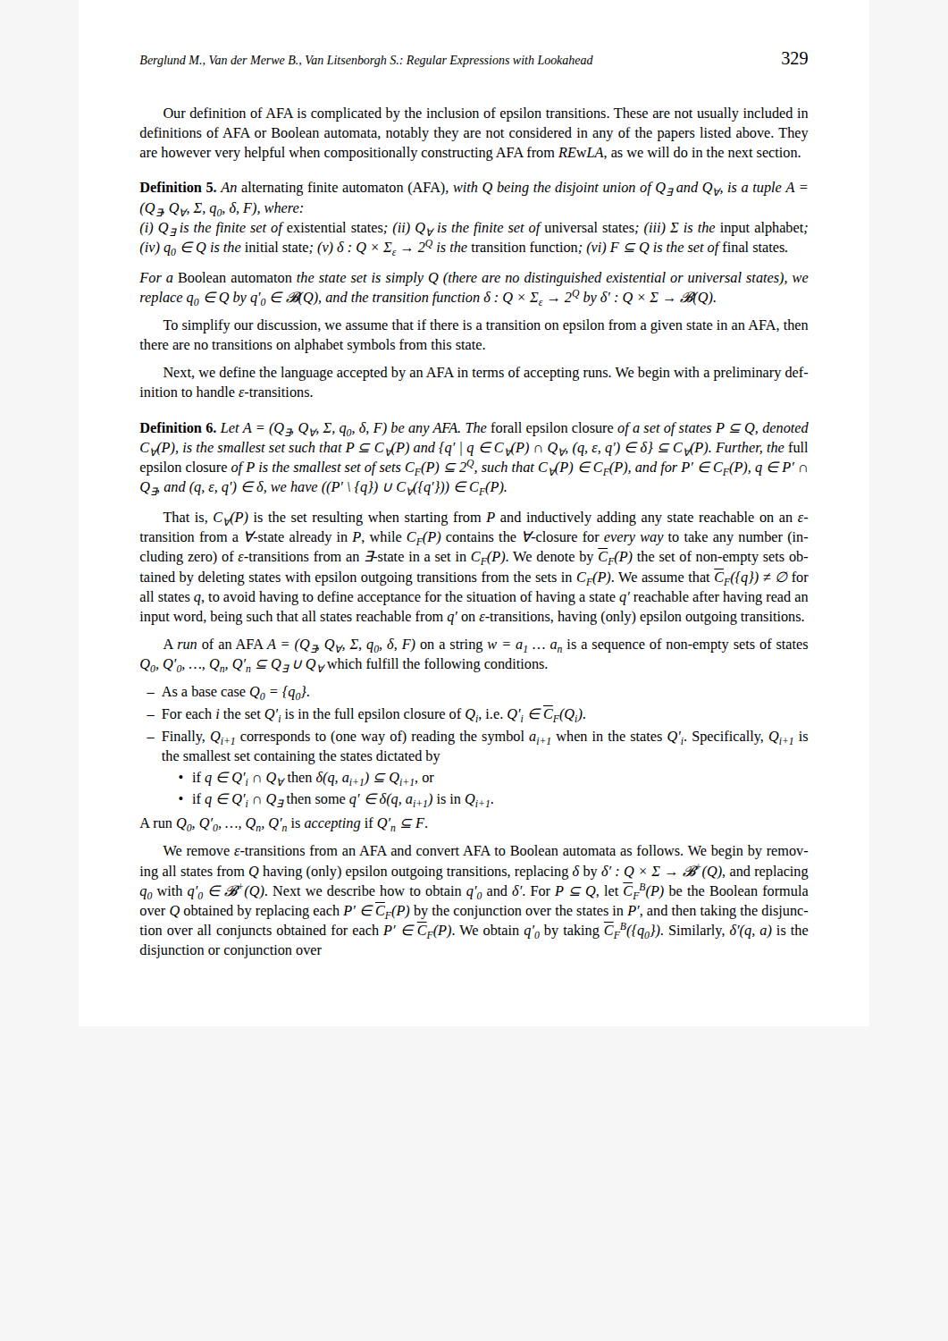Berglund M., Van der Merwe B., Van Litsenborgh S.: Regular Expressions with Lookahead 329
Our definition of AFA is complicated by the inclusion of epsilon transitions. These are not usually included in definitions of AFA or Boolean automata, notably they are not considered in any of the papers listed above. They are however very helpful when compositionally constructing AFA from REw LA, as we will do in the next section.
Definition 5. An alternating finite automaton (AFA), with Q being the disjoint union of Q∃ and Q∀, is a tuple A = (Q∃, Q∀, Σ, q0, δ, F), where:
(i) Q∃ is the finite set of existential states; (ii) Q∀ is the finite set of universal states; (iii) Σ is the input alphabet; (iv) q0 ∈ Q is the initial state; (v) δ : Q × Σε → 2Q is the transition function; (vi) F ⊆ Q is the set of final states.
For a Boolean automaton the state set is simply Q (there are no distinguished existential or universal states), we replace q0 ∈ Q by q′0 ∈ 𝓑(Q), and the transition function δ : Q × Σε → 2Q by δ′ : Q × Σ → 𝓑(Q).
To simplify our discussion, we assume that if there is a transition on epsilon from a given state in an AFA, then there are no transitions on alphabet symbols from this state.
Next, we define the language accepted by an AFA in terms of accepting runs. We begin with a preliminary definition to handle ε-transitions.
Definition 6. Let A = (Q∃, Q∀, Σ, q0, δ, F) be any AFA. The forall epsilon closure of a set of states P ⊆ Q, denoted C∀(P), is the smallest set such that P ⊆ C∀(P) and {q′ | q ∈ C∀(P) ∩ Q∀, (q, ε, q′) ∈ δ} ⊆ C∀(P). Further, the full epsilon closure of P is the smallest set of sets CF(P) ⊆ 2Q, such that C∀(P) ∈ CF(P), and for P′ ∈ CF(P), q ∈ P′ ∩ Q∃, and (q, ε, q′) ∈ δ, we have ((P′ \ {q}) ∪ C∀({q′})) ∈ CF(P).
That is, C∀(P) is the set resulting when starting from P and inductively adding any state reachable on an ε-transition from a ∀-state already in P, while CF(P) contains the ∀-closure for every way to take any number (including zero) of ε-transitions from an ∃-state in a set in CF(P). We denote by CF(P) the set of non-empty sets obtained by deleting states with epsilon outgoing transitions from the sets in CF(P). We assume that CF({q}) ≠ ∅ for all states q, to avoid having to define acceptance for the situation of having a state q′ reachable after having read an input word, being such that all states reachable from q′ on ε-transitions, having (only) epsilon outgoing transitions.
A run of an AFA A = (Q∃, Q∀, Σ, q0, δ, F) on a string w = a1 … an is a sequence of non-empty sets of states Q0, Q′0, …, Qn, Q′n ⊆ Q∃ ∪ Q∀ which fulfill the following conditions.
As a base case Q0 = {q0}.
For each i the set Q′i is in the full epsilon closure of Qi, i.e. Q′i ∈ CF(Qi).
Finally, Qi+1 corresponds to (one way of) reading the symbol ai+1 when in the states Q′i. Specifically, Qi+1 is the smallest set containing the states dictated by
if q ∈ Q′i ∩ Q∀ then δ(q, ai+1) ⊆ Qi+1, or
if q ∈ Q′i ∩ Q∃ then some q′ ∈ δ(q, ai+1) is in Qi+1.
A run Q0, Q′0, …, Qn, Q′n is accepting if Q′n ⊆ F.
We remove ε-transitions from an AFA and convert AFA to Boolean automata as follows. We begin by removing all states from Q having (only) epsilon outgoing transitions, replacing δ by δ′ : Q × Σ → 𝓑+(Q), and replacing q0 with q′0 ∈ 𝓑+(Q). Next we describe how to obtain q′0 and δ′. For P ⊆ Q, let CFB(P) be the Boolean formula over Q obtained by replacing each P′ ∈ CF(P) by the conjunction over the states in P′, and then taking the disjunction over all conjuncts obtained for each P′ ∈ CF(P). We obtain q′0 by taking CFB({q0}). Similarly, δ′(q, a) is the disjunction or conjunction over